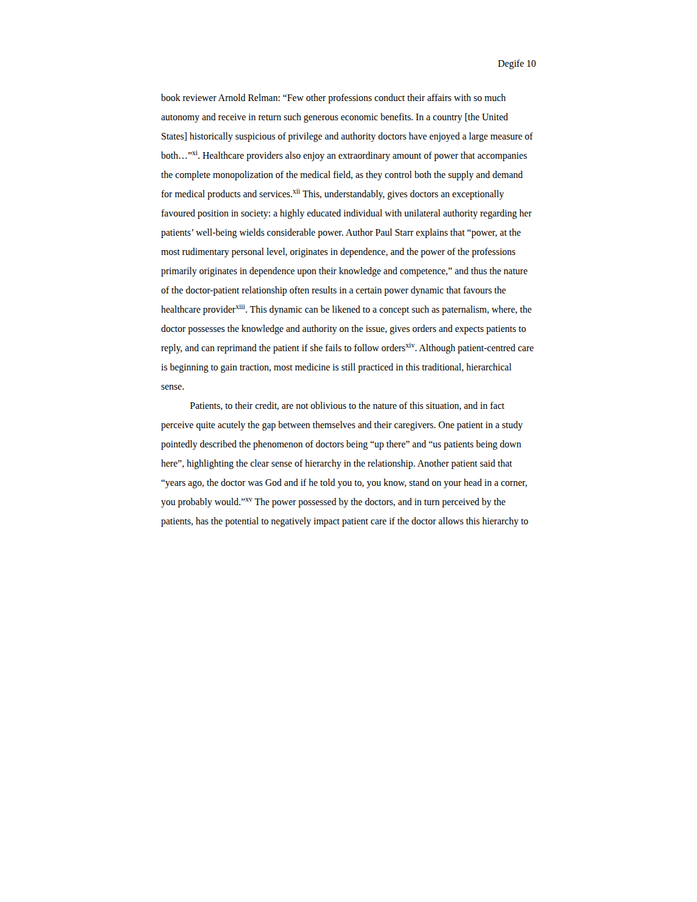Degife 10
book reviewer Arnold Relman: “Few other professions conduct their affairs with so much autonomy and receive in return such generous economic benefits. In a country [the United States] historically suspicious of privilege and authority doctors have enjoyed a large measure of both…”xi. Healthcare providers also enjoy an extraordinary amount of power that accompanies the complete monopolization of the medical field, as they control both the supply and demand for medical products and services.xii This, understandably, gives doctors an exceptionally favoured position in society: a highly educated individual with unilateral authority regarding her patients’ well-being wields considerable power. Author Paul Starr explains that “power, at the most rudimentary personal level, originates in dependence, and the power of the professions primarily originates in dependence upon their knowledge and competence,” and thus the nature of the doctor-patient relationship often results in a certain power dynamic that favours the healthcare providerxiii. This dynamic can be likened to a concept such as paternalism, where, the doctor possesses the knowledge and authority on the issue, gives orders and expects patients to reply, and can reprimand the patient if she fails to follow ordersxiv. Although patient-centred care is beginning to gain traction, most medicine is still practiced in this traditional, hierarchical sense.
Patients, to their credit, are not oblivious to the nature of this situation, and in fact perceive quite acutely the gap between themselves and their caregivers. One patient in a study pointedly described the phenomenon of doctors being “up there” and “us patients being down here”, highlighting the clear sense of hierarchy in the relationship. Another patient said that “years ago, the doctor was God and if he told you to, you know, stand on your head in a corner, you probably would.”xv The power possessed by the doctors, and in turn perceived by the patients, has the potential to negatively impact patient care if the doctor allows this hierarchy to